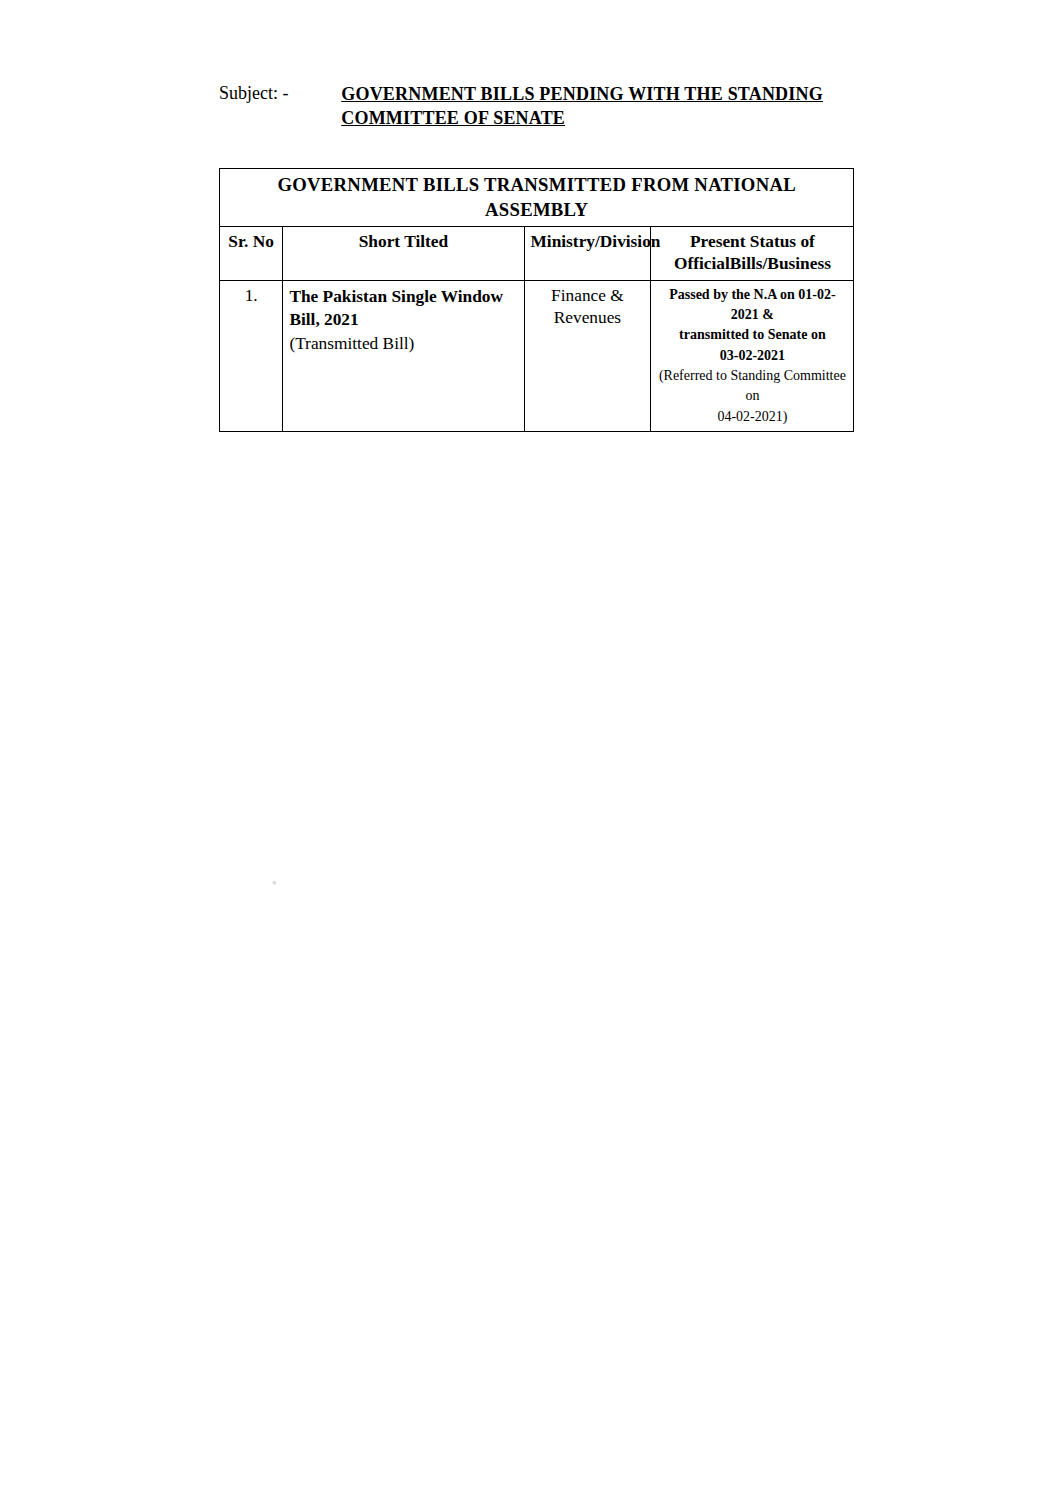Subject: -
Government Bills Pending with the Standing Committee of Senate
| GOVERNMENT BILLS TRANSMITTED FROM NATIONAL ASSEMBLY |
| Sr. No | Short Tilted | Ministry/Division | Present Status of Official Bills/Business |
| 1. | The Pakistan Single Window Bill, 2021 (Transmitted Bill) | Finance & Revenues | Passed by the N.A on 01-02-2021 & transmitted to Senate on 03-02-2021 (Referred to Standing Committee on 04-02-2021) |
•